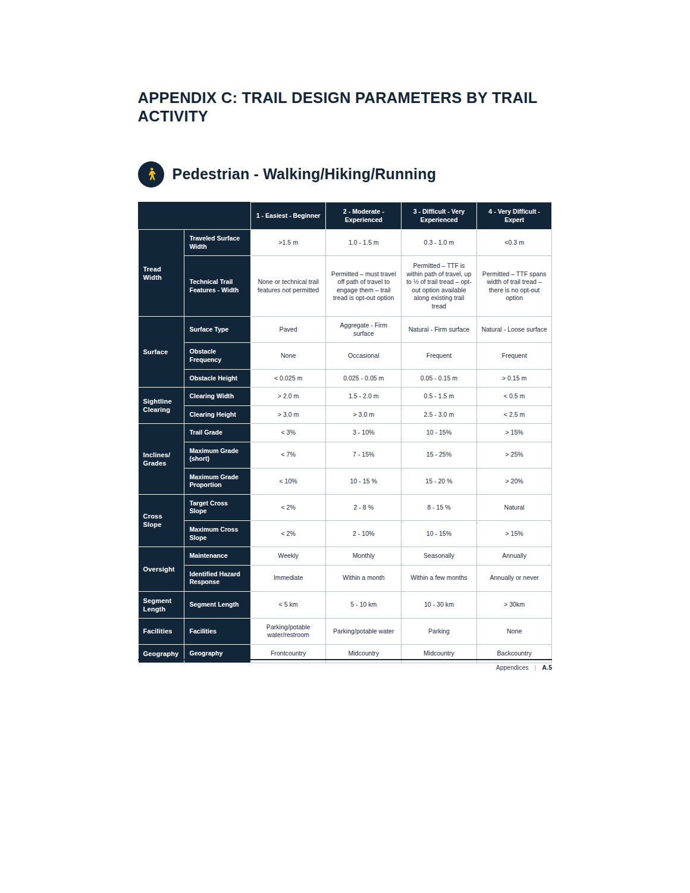Appendix C: Trail Design Parameters by Trail Activity
Pedestrian - Walking/Hiking/Running
| | 1 - Easiest - Beginner | 2 - Moderate - Experienced | 3 - Difficult - Very Experienced | 4 - Very Difficult - Expert |
| --- | --- | --- | --- | --- |
| Tread Width | Traveled Surface Width | >1.5 m | 1.0 - 1.5 m | 0.3 - 1.0 m | <0.3 m |
| Technical Trail Features - Width | None or technical trail features not permitted | Permitted – must travel off path of travel to engage them – trail tread is opt-out option | Permitted – TTF is within path of travel, up to ½ of trail tread – opt-out option available along existing trail tread | Permitted – TTF spans width of trail tread – there is no opt-out option |
| Surface | Surface Type | Paved | Aggregate - Firm surface | Natural - Firm surface | Natural - Loose surface |
| Obstacle Frequency | None | Occasional | Frequent | Frequent |
| Obstacle Height | < 0.025 m | 0.025 - 0.05 m | 0.05 - 0.15 m | > 0.15 m |
| Sightline Clearing | Clearing Width | > 2.0 m | 1.5 - 2.0 m | 0.5 - 1.5 m | < 0.5 m |
| Clearing Height | > 3.0 m | > 3.0 m | 2.5 - 3.0 m | < 2.5 m |
| Inclines/ Grades | Trail Grade | < 3% | 3 - 10% | 10 - 15% | > 15% |
| Maximum Grade (short) | < 7% | 7 - 15% | 15 - 25% | > 25% |
| Maximum Grade Proportion | < 10% | 10 - 15 % | 15 - 20 % | > 20% |
| Cross Slope | Target Cross Slope | < 2% | 2 - 8 % | 8 - 15 % | Natural |
| Maximum Cross Slope | < 2% | 2 - 10% | 10 - 15% | > 15% |
| Oversight | Maintenance | Weekly | Monthly | Seasonally | Annually |
| Identified Hazard Response | Immediate | Within a month | Within a few months | Annually or never |
| Segment Length | Segment Length | < 5 km | 5 - 10 km | 10 - 30 km | > 30km |
| Facilities | Facilities | Parking/potable water/restroom | Parking/potable water | Parking | None |
| Geography | Geography | Frontcountry | Midcountry | Midcountry | Backcountry |
Appendices | A.5